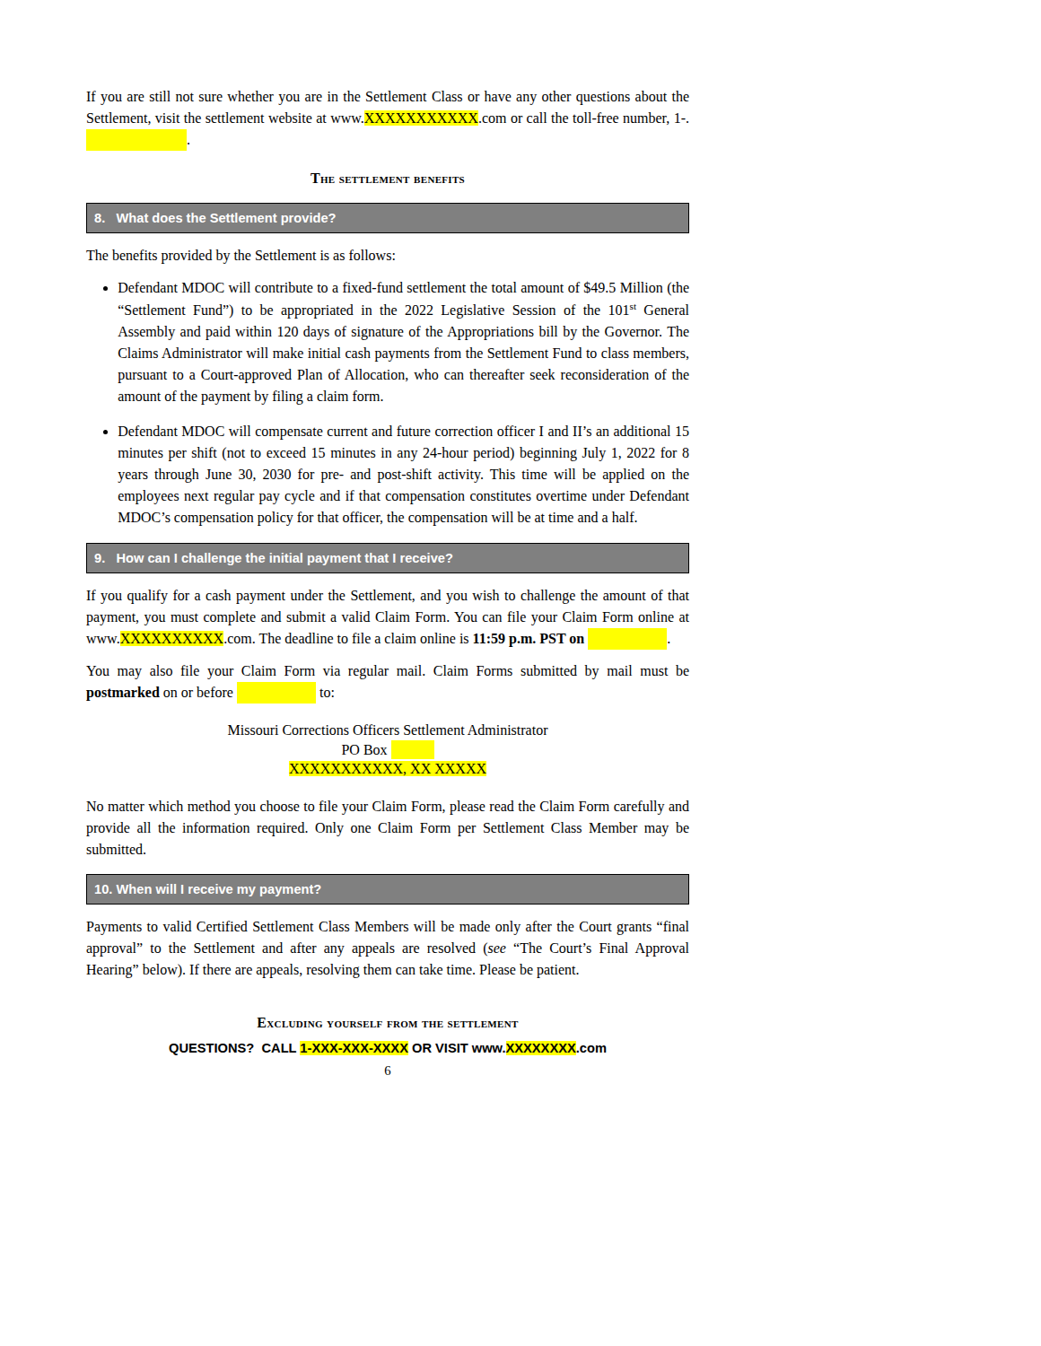If you are still not sure whether you are in the Settlement Class or have any other questions about the Settlement, visit the settlement website at www.XXXXXXXXXXX.com or call the toll-free number, 1-. .
The settlement benefits
8. What does the Settlement provide?
The benefits provided by the Settlement is as follows:
Defendant MDOC will contribute to a fixed-fund settlement the total amount of $49.5 Million (the “Settlement Fund”) to be appropriated in the 2022 Legislative Session of the 101st General Assembly and paid within 120 days of signature of the Appropriations bill by the Governor. The Claims Administrator will make initial cash payments from the Settlement Fund to class members, pursuant to a Court-approved Plan of Allocation, who can thereafter seek reconsideration of the amount of the payment by filing a claim form.
Defendant MDOC will compensate current and future correction officer I and II’s an additional 15 minutes per shift (not to exceed 15 minutes in any 24-hour period) beginning July 1, 2022 for 8 years through June 30, 2030 for pre- and post-shift activity. This time will be applied on the employees next regular pay cycle and if that compensation constitutes overtime under Defendant MDOC’s compensation policy for that officer, the compensation will be at time and a half.
9. How can I challenge the initial payment that I receive?
If you qualify for a cash payment under the Settlement, and you wish to challenge the amount of that payment, you must complete and submit a valid Claim Form. You can file your Claim Form online at www.XXXXXXXXXX.com. The deadline to file a claim online is 11:59 p.m. PST on .
You may also file your Claim Form via regular mail. Claim Forms submitted by mail must be postmarked on or before to:
Missouri Corrections Officers Settlement Administrator
PO Box
XXXXXXXXXXX, XX XXXXX
No matter which method you choose to file your Claim Form, please read the Claim Form carefully and provide all the information required. Only one Claim Form per Settlement Class Member may be submitted.
10. When will I receive my payment?
Payments to valid Certified Settlement Class Members will be made only after the Court grants “final approval” to the Settlement and after any appeals are resolved (see “The Court’s Final Approval Hearing” below). If there are appeals, resolving them can take time. Please be patient.
Excluding yourself from the settlement
QUESTIONS? CALL 1-XXX-XXX-XXXX OR VISIT www.XXXXXXXX.com
6